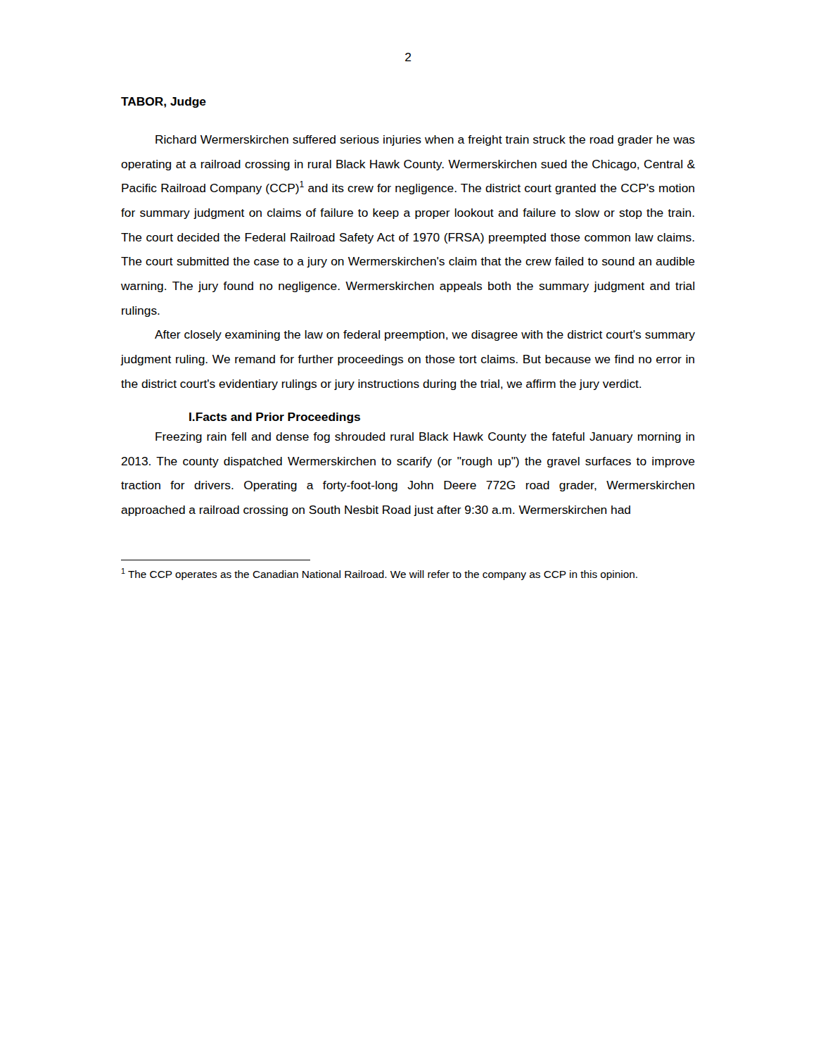2
TABOR, Judge
Richard Wermerskirchen suffered serious injuries when a freight train struck the road grader he was operating at a railroad crossing in rural Black Hawk County. Wermerskirchen sued the Chicago, Central & Pacific Railroad Company (CCP)1 and its crew for negligence. The district court granted the CCP's motion for summary judgment on claims of failure to keep a proper lookout and failure to slow or stop the train. The court decided the Federal Railroad Safety Act of 1970 (FRSA) preempted those common law claims. The court submitted the case to a jury on Wermerskirchen's claim that the crew failed to sound an audible warning. The jury found no negligence. Wermerskirchen appeals both the summary judgment and trial rulings.
After closely examining the law on federal preemption, we disagree with the district court's summary judgment ruling. We remand for further proceedings on those tort claims. But because we find no error in the district court's evidentiary rulings or jury instructions during the trial, we affirm the jury verdict.
I. Facts and Prior Proceedings
Freezing rain fell and dense fog shrouded rural Black Hawk County the fateful January morning in 2013. The county dispatched Wermerskirchen to scarify (or "rough up") the gravel surfaces to improve traction for drivers. Operating a forty-foot-long John Deere 772G road grader, Wermerskirchen approached a railroad crossing on South Nesbit Road just after 9:30 a.m. Wermerskirchen had
1 The CCP operates as the Canadian National Railroad. We will refer to the company as CCP in this opinion.